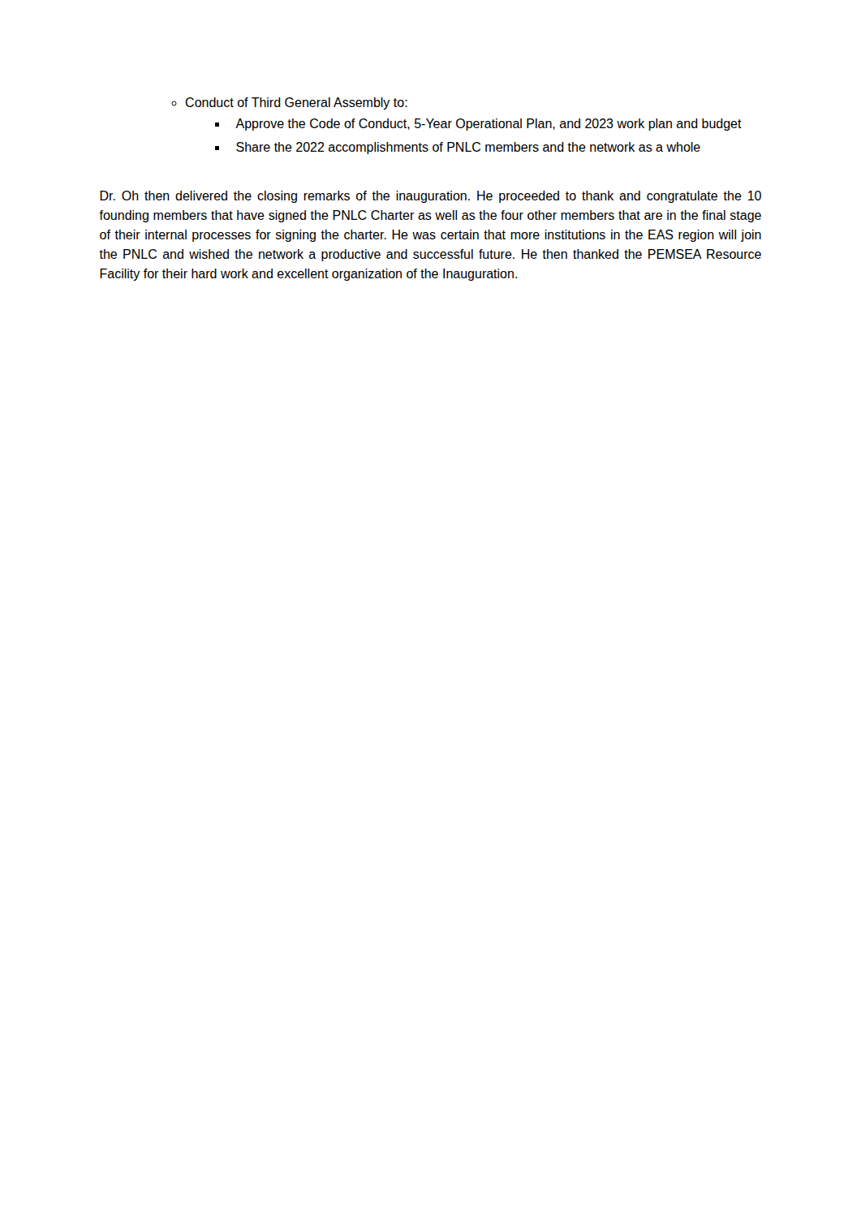Conduct of Third General Assembly to:
Approve the Code of Conduct, 5-Year Operational Plan, and 2023 work plan and budget
Share the 2022 accomplishments of PNLC members and the network as a whole
Dr. Oh then delivered the closing remarks of the inauguration. He proceeded to thank and congratulate the 10 founding members that have signed the PNLC Charter as well as the four other members that are in the final stage of their internal processes for signing the charter. He was certain that more institutions in the EAS region will join the PNLC and wished the network a productive and successful future. He then thanked the PEMSEA Resource Facility for their hard work and excellent organization of the Inauguration.